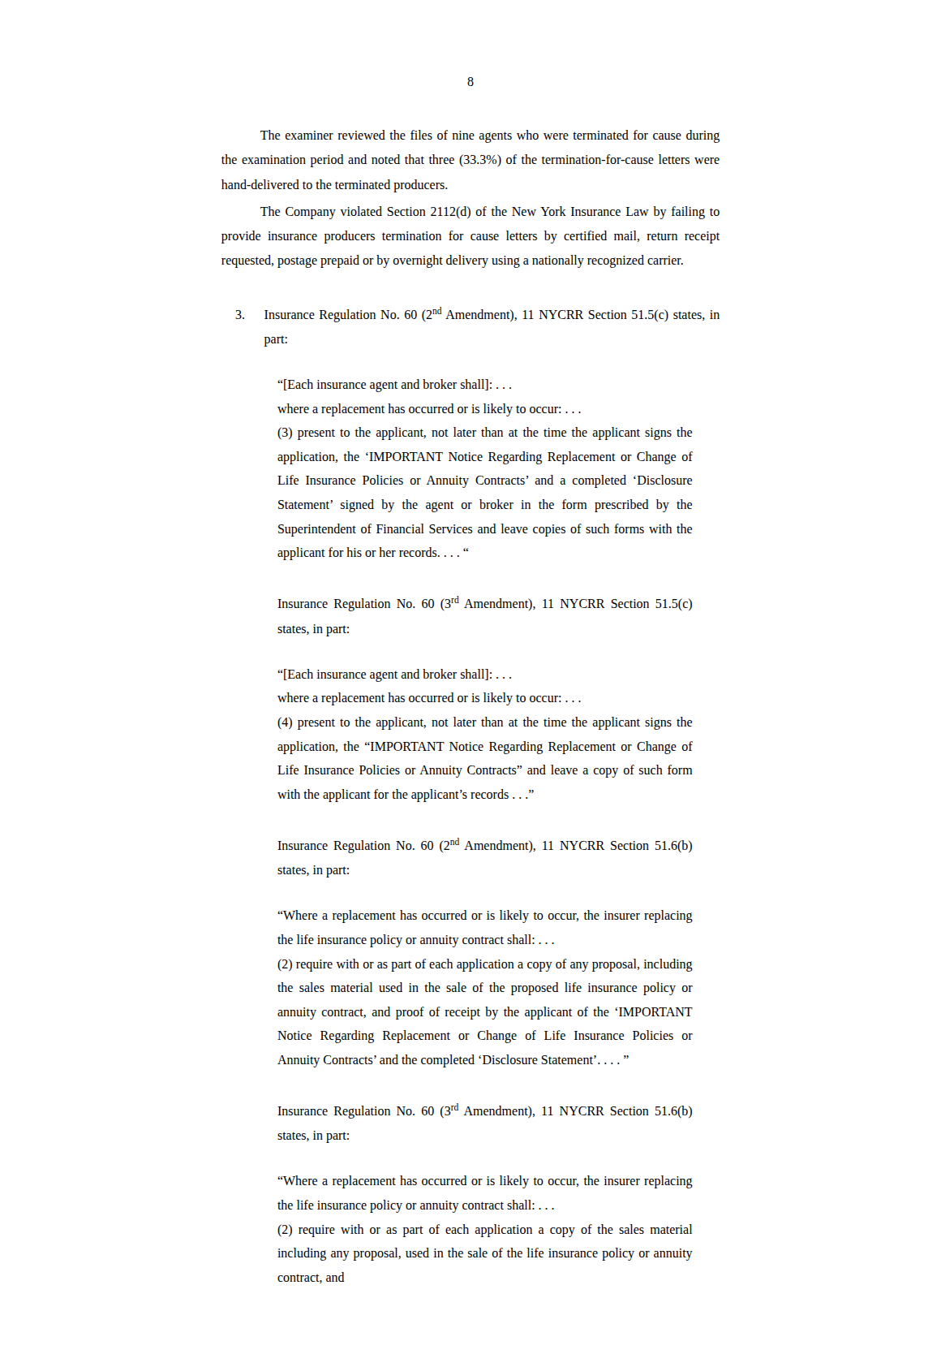8
The examiner reviewed the files of nine agents who were terminated for cause during the examination period and noted that three (33.3%) of the termination-for-cause letters were hand-delivered to the terminated producers.
The Company violated Section 2112(d) of the New York Insurance Law by failing to provide insurance producers termination for cause letters by certified mail, return receipt requested, postage prepaid or by overnight delivery using a nationally recognized carrier.
3.
Insurance Regulation No. 60 (2nd Amendment), 11 NYCRR Section 51.5(c) states, in part:
“[Each insurance agent and broker shall]: . . .
where a replacement has occurred or is likely to occur: . . .
(3) present to the applicant, not later than at the time the applicant signs the application, the ‘IMPORTANT Notice Regarding Replacement or Change of Life Insurance Policies or Annuity Contracts’ and a completed ‘Disclosure Statement’ signed by the agent or broker in the form prescribed by the Superintendent of Financial Services and leave copies of such forms with the applicant for his or her records. . . . “
Insurance Regulation No. 60 (3rd Amendment), 11 NYCRR Section 51.5(c) states, in part:
“[Each insurance agent and broker shall]: . . .
where a replacement has occurred or is likely to occur: . . .
(4) present to the applicant, not later than at the time the applicant signs the application, the “IMPORTANT Notice Regarding Replacement or Change of Life Insurance Policies or Annuity Contracts” and leave a copy of such form with the applicant for the applicant’s records . . .”
Insurance Regulation No. 60 (2nd Amendment), 11 NYCRR Section 51.6(b) states, in part:
“Where a replacement has occurred or is likely to occur, the insurer replacing the life insurance policy or annuity contract shall: . . .
(2) require with or as part of each application a copy of any proposal, including the sales material used in the sale of the proposed life insurance policy or annuity contract, and proof of receipt by the applicant of the ‘IMPORTANT Notice Regarding Replacement or Change of Life Insurance Policies or Annuity Contracts’ and the completed ‘Disclosure Statement’. . . . ”
Insurance Regulation No. 60 (3rd Amendment), 11 NYCRR Section 51.6(b) states, in part:
“Where a replacement has occurred or is likely to occur, the insurer replacing the life insurance policy or annuity contract shall: . . .
(2) require with or as part of each application a copy of the sales material including any proposal, used in the sale of the life insurance policy or annuity contract, and